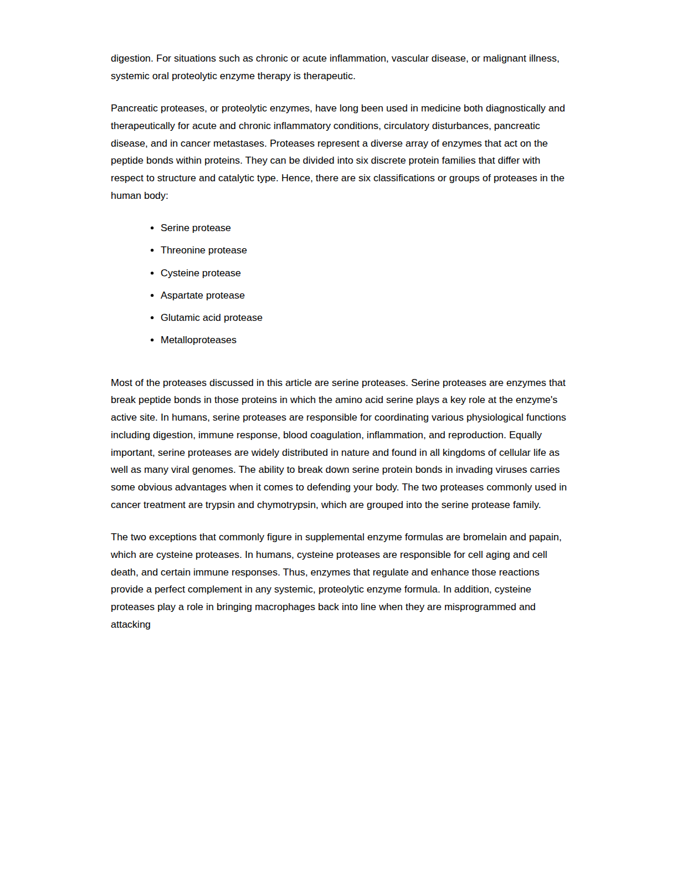digestion. For situations such as chronic or acute inflammation, vascular disease, or malignant illness, systemic oral proteolytic enzyme therapy is therapeutic.
Pancreatic proteases, or proteolytic enzymes, have long been used in medicine both diagnostically and therapeutically for acute and chronic inflammatory conditions, circulatory disturbances, pancreatic disease, and in cancer metastases. Proteases represent a diverse array of enzymes that act on the peptide bonds within proteins. They can be divided into six discrete protein families that differ with respect to structure and catalytic type. Hence, there are six classifications or groups of proteases in the human body:
Serine protease
Threonine protease
Cysteine protease
Aspartate protease
Glutamic acid protease
Metalloproteases
Most of the proteases discussed in this article are serine proteases. Serine proteases are enzymes that break peptide bonds in those proteins in which the amino acid serine plays a key role at the enzyme's active site. In humans, serine proteases are responsible for coordinating various physiological functions including digestion, immune response, blood coagulation, inflammation, and reproduction. Equally important, serine proteases are widely distributed in nature and found in all kingdoms of cellular life as well as many viral genomes. The ability to break down serine protein bonds in invading viruses carries some obvious advantages when it comes to defending your body. The two proteases commonly used in cancer treatment are trypsin and chymotrypsin, which are grouped into the serine protease family.
The two exceptions that commonly figure in supplemental enzyme formulas are bromelain and papain, which are cysteine proteases. In humans, cysteine proteases are responsible for cell aging and cell death, and certain immune responses. Thus, enzymes that regulate and enhance those reactions provide a perfect complement in any systemic, proteolytic enzyme formula. In addition, cysteine proteases play a role in bringing macrophages back into line when they are misprogrammed and attacking